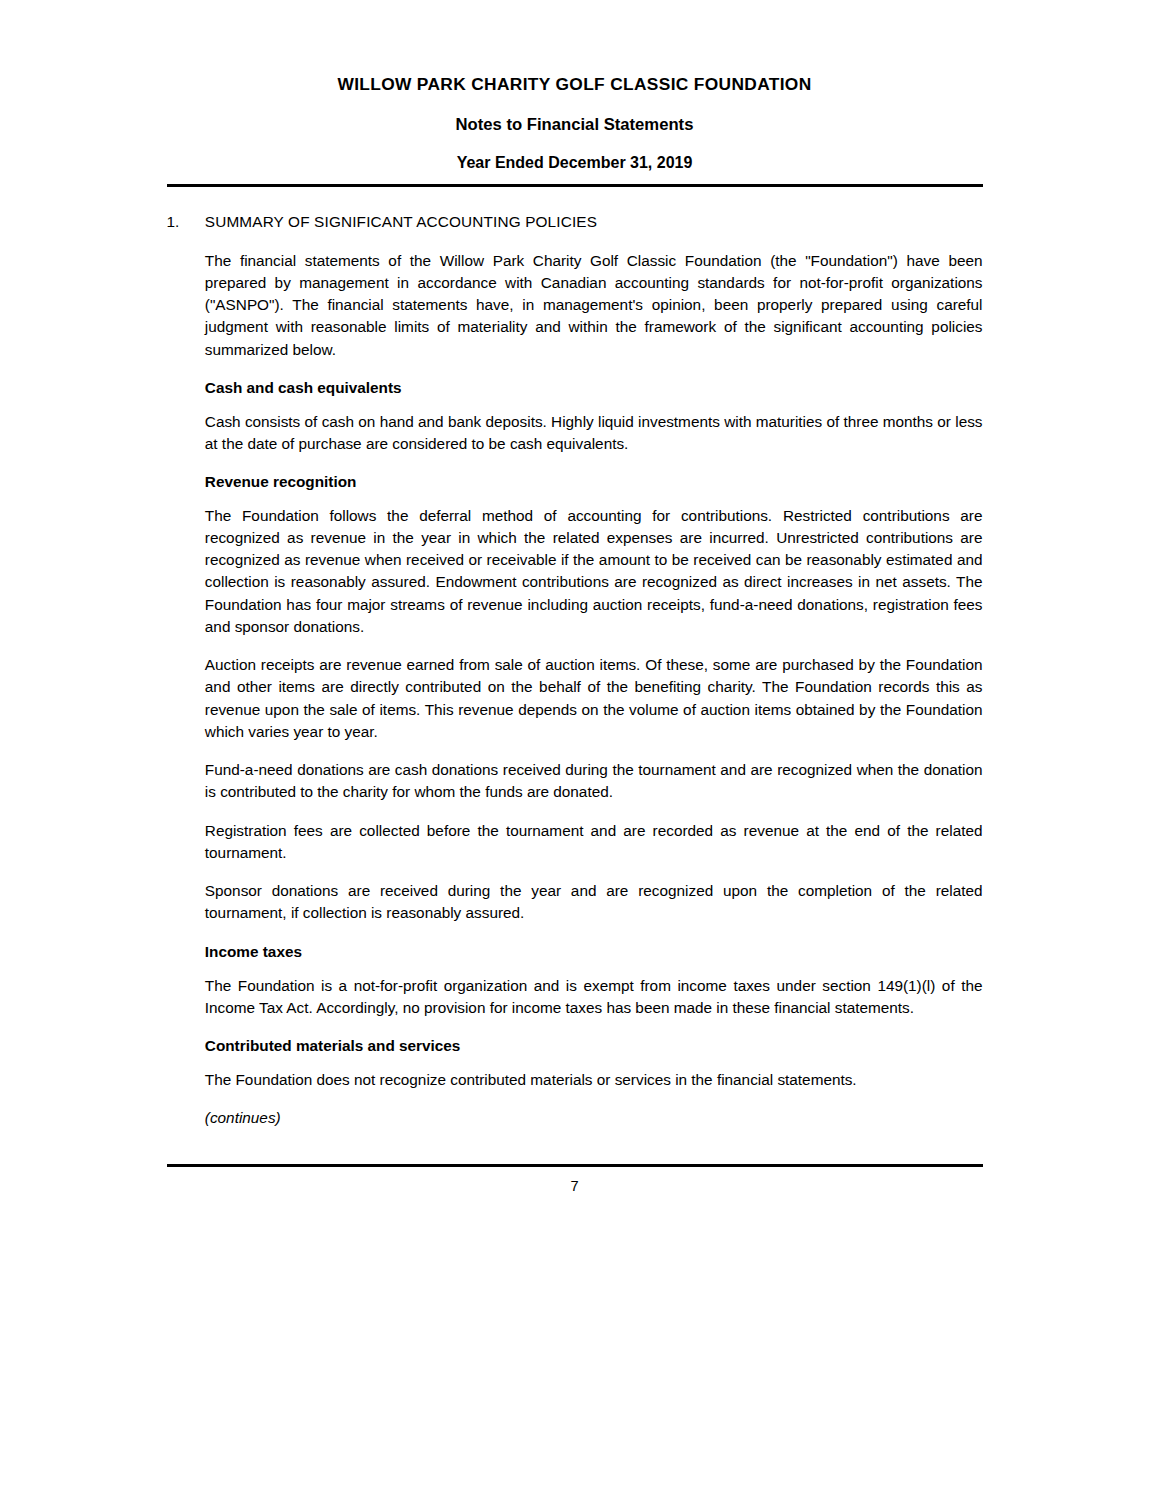WILLOW PARK CHARITY GOLF CLASSIC FOUNDATION
Notes to Financial Statements
Year Ended December 31, 2019
1.
SUMMARY OF SIGNIFICANT ACCOUNTING POLICIES
The financial statements of the Willow Park Charity Golf Classic Foundation (the "Foundation") have been prepared by management in accordance with Canadian accounting standards for not-for-profit organizations ("ASNPO"). The financial statements have, in management's opinion, been properly prepared using careful judgment with reasonable limits of materiality and within the framework of the significant accounting policies summarized below.
Cash and cash equivalents
Cash consists of cash on hand and bank deposits. Highly liquid investments with maturities of three months or less at the date of purchase are considered to be cash equivalents.
Revenue recognition
The Foundation follows the deferral method of accounting for contributions. Restricted contributions are recognized as revenue in the year in which the related expenses are incurred. Unrestricted contributions are recognized as revenue when received or receivable if the amount to be received can be reasonably estimated and collection is reasonably assured. Endowment contributions are recognized as direct increases in net assets. The Foundation has four major streams of revenue including auction receipts, fund-a-need donations, registration fees and sponsor donations.
Auction receipts are revenue earned from sale of auction items. Of these, some are purchased by the Foundation and other items are directly contributed on the behalf of the benefiting charity. The Foundation records this as revenue upon the sale of items. This revenue depends on the volume of auction items obtained by the Foundation which varies year to year.
Fund-a-need donations are cash donations received during the tournament and are recognized when the donation is contributed to the charity for whom the funds are donated.
Registration fees are collected before the tournament and are recorded as revenue at the end of the related tournament.
Sponsor donations are received during the year and are recognized upon the completion of the related tournament, if collection is reasonably assured.
Income taxes
The Foundation is a not-for-profit organization and is exempt from income taxes under section 149(1)(l) of the Income Tax Act. Accordingly, no provision for income taxes has been made in these financial statements.
Contributed materials and services
The Foundation does not recognize contributed materials or services in the financial statements.
(continues)
7